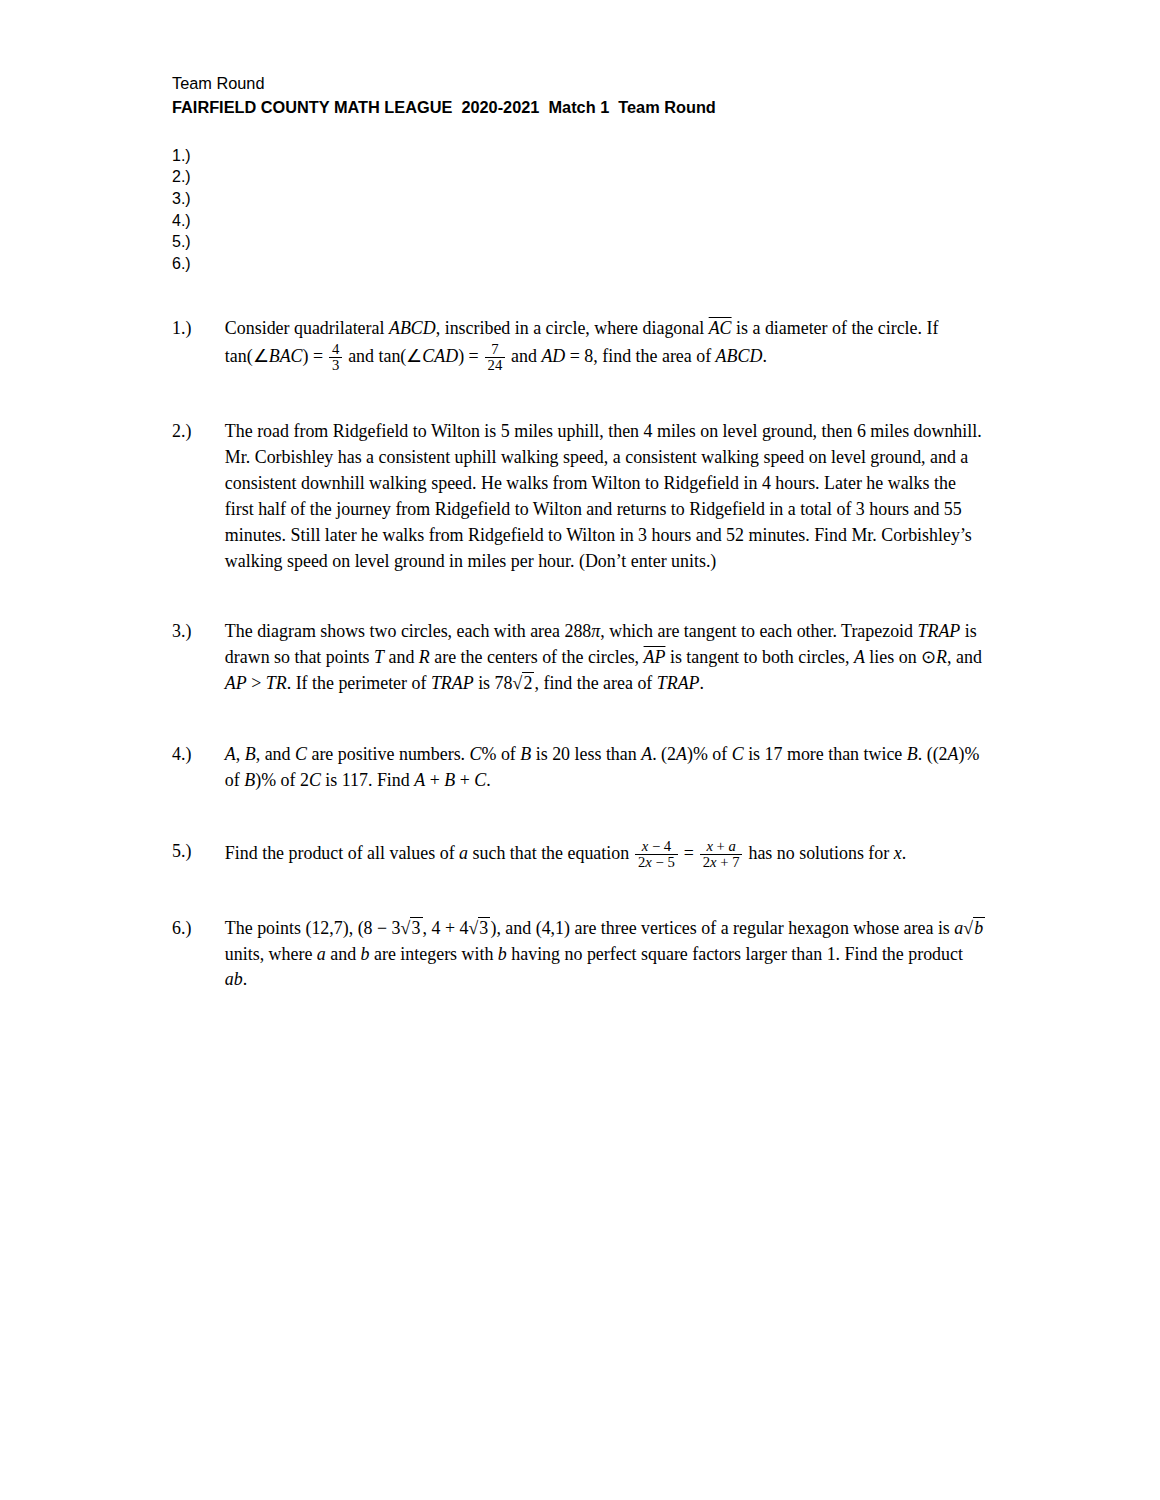Team Round
FAIRFIELD COUNTY MATH LEAGUE 2020-2021 Match 1 Team Round
1.)
2.)
3.)
4.)
5.)
6.)
Consider quadrilateral ABCD, inscribed in a circle, where diagonal AC is a diameter of the circle. If tan(∠BAC) = 43 and tan(∠CAD) = 724 and AD = 8, find the area of ABCD.
The road from Ridgefield to Wilton is 5 miles uphill, then 4 miles on level ground, then 6 miles downhill. Mr. Corbishley has a consistent uphill walking speed, a consistent walking speed on level ground, and a consistent downhill walking speed. He walks from Wilton to Ridgefield in 4 hours. Later he walks the first half of the journey from Ridgefield to Wilton and returns to Ridgefield in a total of 3 hours and 55 minutes. Still later he walks from Ridgefield to Wilton in 3 hours and 52 minutes. Find Mr. Corbishley’s walking speed on level ground in miles per hour. (Don’t enter units.)
The diagram shows two circles, each with area 288π, which are tangent to each other. Trapezoid TRAP is drawn so that points T and R are the centers of the circles, AP is tangent to both circles, A lies on ⊙R, and AP > TR. If the perimeter of TRAP is 78√2, find the area of TRAP.
A, B, and C are positive numbers. C% of B is 20 less than A. (2A)% of C is 17 more than twice B. ((2A)% of B)% of 2C is 117. Find A + B + C.
Find the product of all values of a such that the equation x − 42x − 5 = x + a 2x + 7 has no solutions for x.
The points (12,7), (8 − 3√3, 4 + 4√3), and (4,1) are three vertices of a regular hexagon whose area is a√b units, where a and b are integers with b having no perfect square factors larger than 1. Find the product ab.